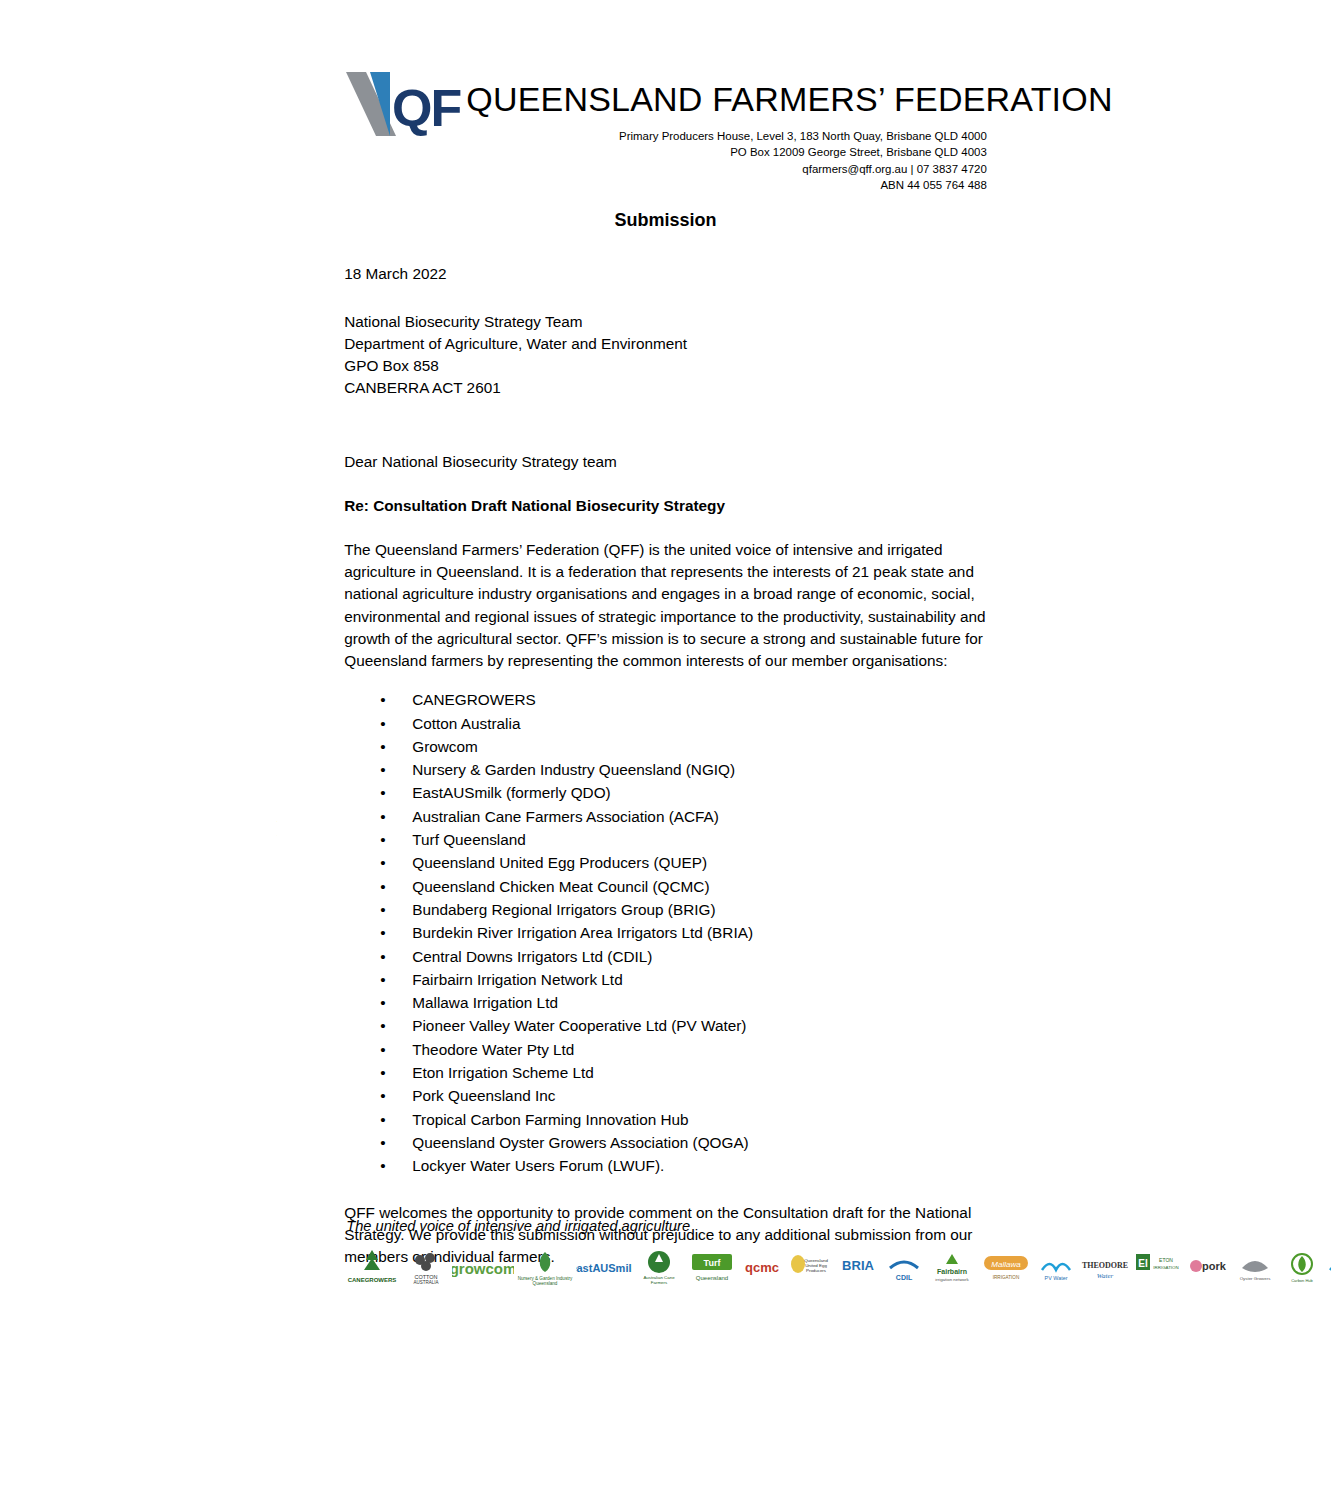QFF
QUEENSLAND FARMERS’ FEDERATION
Primary Producers House, Level 3, 183 North Quay, Brisbane QLD 4000
PO Box 12009 George Street, Brisbane QLD 4003
qfarmers@qff.org.au | 07 3837 4720
ABN 44 055 764 488
Submission
18 March 2022
National Biosecurity Strategy Team
Department of Agriculture, Water and Environment
GPO Box 858
CANBERRA ACT 2601
Dear National Biosecurity Strategy team
Re: Consultation Draft National Biosecurity Strategy
The Queensland Farmers’ Federation (QFF) is the united voice of intensive and irrigated agriculture in Queensland. It is a federation that represents the interests of 21 peak state and national agriculture industry organisations and engages in a broad range of economic, social, environmental and regional issues of strategic importance to the productivity, sustainability and growth of the agricultural sector. QFF’s mission is to secure a strong and sustainable future for Queensland farmers by representing the common interests of our member organisations:
CANEGROWERS
Cotton Australia
Growcom
Nursery & Garden Industry Queensland (NGIQ)
EastAUSmilk (formerly QDO)
Australian Cane Farmers Association (ACFA)
Turf Queensland
Queensland United Egg Producers (QUEP)
Queensland Chicken Meat Council (QCMC)
Bundaberg Regional Irrigators Group (BRIG)
Burdekin River Irrigation Area Irrigators Ltd (BRIA)
Central Downs Irrigators Ltd (CDIL)
Fairbairn Irrigation Network Ltd
Mallawa Irrigation Ltd
Pioneer Valley Water Cooperative Ltd (PV Water)
Theodore Water Pty Ltd
Eton Irrigation Scheme Ltd
Pork Queensland Inc
Tropical Carbon Farming Innovation Hub
Queensland Oyster Growers Association (QOGA)
Lockyer Water Users Forum (LWUF).
QFF welcomes the opportunity to provide comment on the Consultation draft for the National Strategy. We provide this submission without prejudice to any additional submission from our members or individual farmers.
The united voice of intensive and irrigated agriculture
CANEGROWERS
COTTON AUSTRALIA
growcom
Nursery & Garden Industry Queensland
eastAUSmilk
Australian Cane Farmers
Turf Queensland
qcmc
Queensland United Egg Producers
BRIA
CDIL
Fairbairn irrigation network
Mallawa IRRIGATION
PV Water
THEODORE Water
EI ETON IRRIGATION
pork
Oyster Growers
Carbon Hub
LWUF